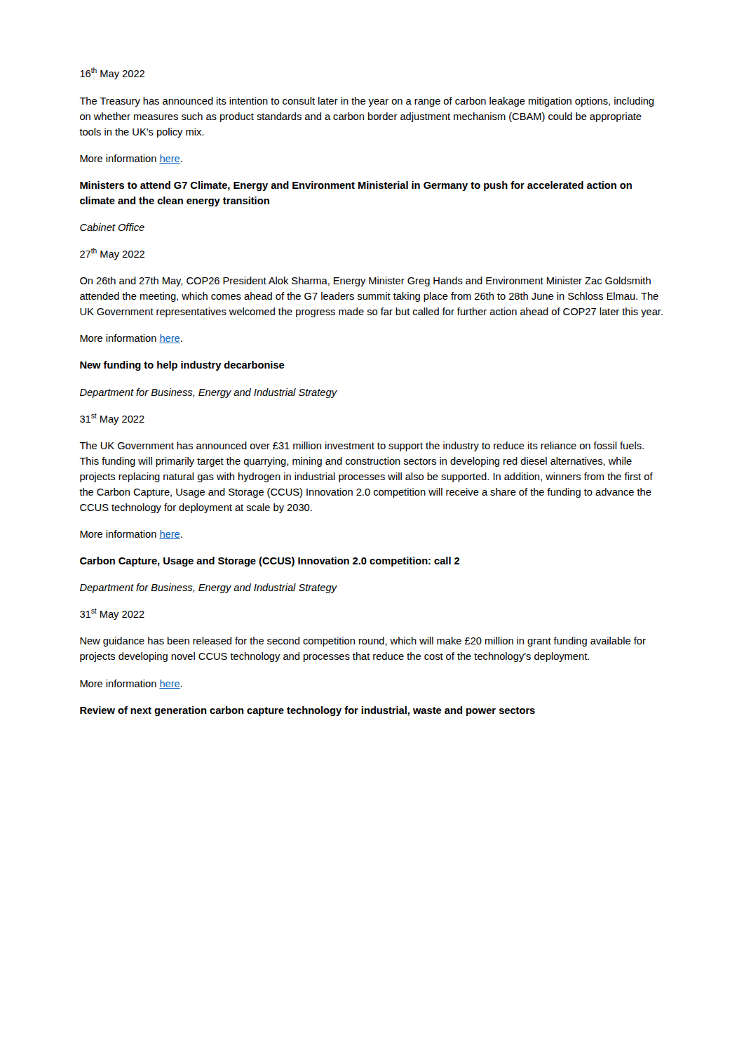16th May 2022
The Treasury has announced its intention to consult later in the year on a range of carbon leakage mitigation options, including on whether measures such as product standards and a carbon border adjustment mechanism (CBAM) could be appropriate tools in the UK's policy mix.
More information here.
Ministers to attend G7 Climate, Energy and Environment Ministerial in Germany to push for accelerated action on climate and the clean energy transition
Cabinet Office
27th May 2022
On 26th and 27th May, COP26 President Alok Sharma, Energy Minister Greg Hands and Environment Minister Zac Goldsmith attended the meeting, which comes ahead of the G7 leaders summit taking place from 26th to 28th June in Schloss Elmau. The UK Government representatives welcomed the progress made so far but called for further action ahead of COP27 later this year.
More information here.
New funding to help industry decarbonise
Department for Business, Energy and Industrial Strategy
31st May 2022
The UK Government has announced over £31 million investment to support the industry to reduce its reliance on fossil fuels. This funding will primarily target the quarrying, mining and construction sectors in developing red diesel alternatives, while projects replacing natural gas with hydrogen in industrial processes will also be supported. In addition, winners from the first of the Carbon Capture, Usage and Storage (CCUS) Innovation 2.0 competition will receive a share of the funding to advance the CCUS technology for deployment at scale by 2030.
More information here.
Carbon Capture, Usage and Storage (CCUS) Innovation 2.0 competition: call 2
Department for Business, Energy and Industrial Strategy
31st May 2022
New guidance has been released for the second competition round, which will make £20 million in grant funding available for projects developing novel CCUS technology and processes that reduce the cost of the technology's deployment.
More information here.
Review of next generation carbon capture technology for industrial, waste and power sectors